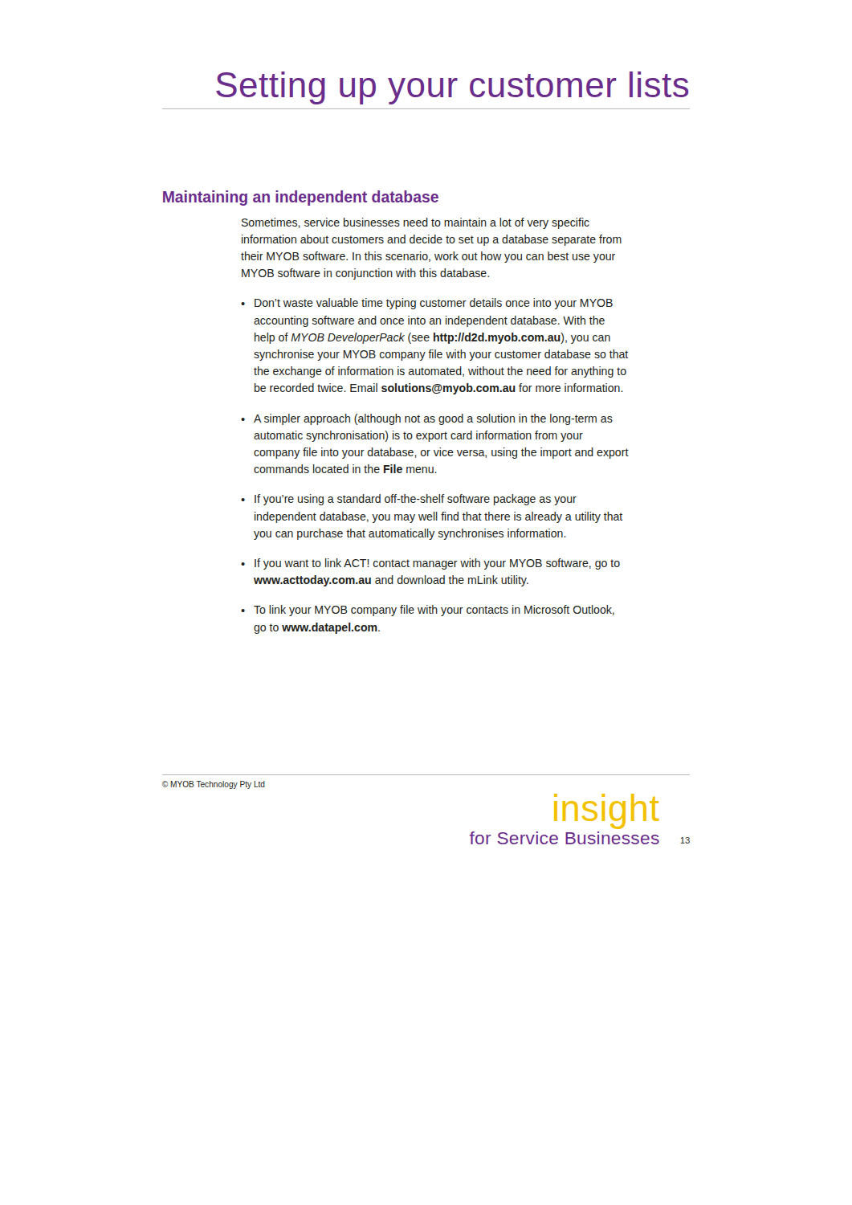Setting up your customer lists
Maintaining an independent database
Sometimes, service businesses need to maintain a lot of very specific information about customers and decide to set up a database separate from their MYOB software. In this scenario, work out how you can best use your MYOB software in conjunction with this database.
Don’t waste valuable time typing customer details once into your MYOB accounting software and once into an independent database. With the help of MYOB DeveloperPack (see http://d2d.myob.com.au), you can synchronise your MYOB company file with your customer database so that the exchange of information is automated, without the need for anything to be recorded twice. Email solutions@myob.com.au for more information.
A simpler approach (although not as good a solution in the long-term as automatic synchronisation) is to export card information from your company file into your database, or vice versa, using the import and export commands located in the File menu.
If you’re using a standard off-the-shelf software package as your independent database, you may well find that there is already a utility that you can purchase that automatically synchronises information.
If you want to link ACT! contact manager with your MYOB software, go to www.acttoday.com.au and download the mLink utility.
To link your MYOB company file with your contacts in Microsoft Outlook, go to www.datapel.com.
© MYOB Technology Pty Ltd
insight for Service Businesses
13